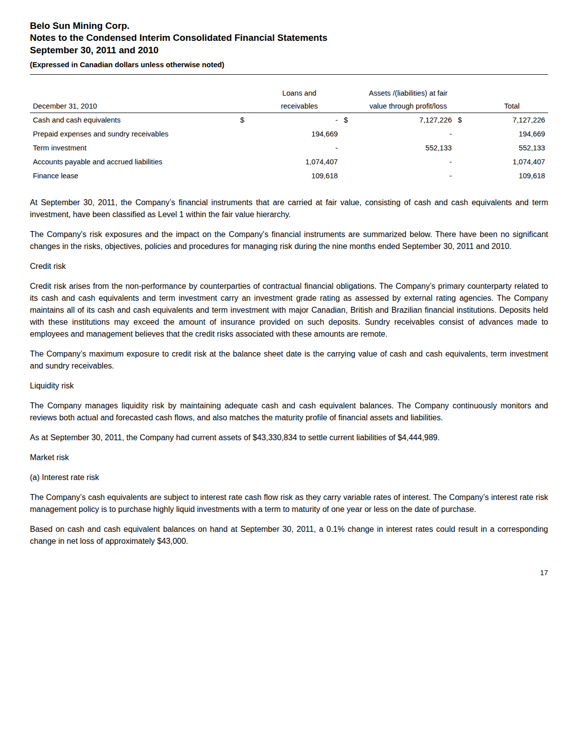Belo Sun Mining Corp.
Notes to the Condensed Interim Consolidated Financial Statements
September 30, 2011 and 2010
(Expressed in Canadian dollars unless otherwise noted)
| | | Loans and | | Assets /(liabilities) at fair | | |
| --- | --- | --- | --- | --- | --- | --- |
| December 31, 2010 | | receivables | | value through profit/loss | | Total |
| Cash and cash equivalents | $ | - | $ | 7,127,226 | $ | 7,127,226 |
| Prepaid expenses and sundry receivables | | 194,669 | | - | | 194,669 |
| Term investment | | - | | 552,133 | | 552,133 |
| Accounts payable and accrued liabilities | | 1,074,407 | | - | | 1,074,407 |
| Finance lease | | 109,618 | | - | | 109,618 |
At September 30, 2011, the Company’s financial instruments that are carried at fair value, consisting of cash and cash equivalents and term investment, have been classified as Level 1 within the fair value hierarchy.
The Company's risk exposures and the impact on the Company's financial instruments are summarized below. There have been no significant changes in the risks, objectives, policies and procedures for managing risk during the nine months ended September 30, 2011 and 2010.
Credit risk
Credit risk arises from the non-performance by counterparties of contractual financial obligations. The Company’s primary counterparty related to its cash and cash equivalents and term investment carry an investment grade rating as assessed by external rating agencies. The Company maintains all of its cash and cash equivalents and term investment with major Canadian, British and Brazilian financial institutions. Deposits held with these institutions may exceed the amount of insurance provided on such deposits. Sundry receivables consist of advances made to employees and management believes that the credit risks associated with these amounts are remote.
The Company’s maximum exposure to credit risk at the balance sheet date is the carrying value of cash and cash equivalents, term investment and sundry receivables.
Liquidity risk
The Company manages liquidity risk by maintaining adequate cash and cash equivalent balances. The Company continuously monitors and reviews both actual and forecasted cash flows, and also matches the maturity profile of financial assets and liabilities.
As at September 30, 2011, the Company had current assets of $43,330,834 to settle current liabilities of $4,444,989.
Market risk
(a) Interest rate risk
The Company’s cash equivalents are subject to interest rate cash flow risk as they carry variable rates of interest. The Company’s interest rate risk management policy is to purchase highly liquid investments with a term to maturity of one year or less on the date of purchase.
Based on cash and cash equivalent balances on hand at September 30, 2011, a 0.1% change in interest rates could result in a corresponding change in net loss of approximately $43,000.
17